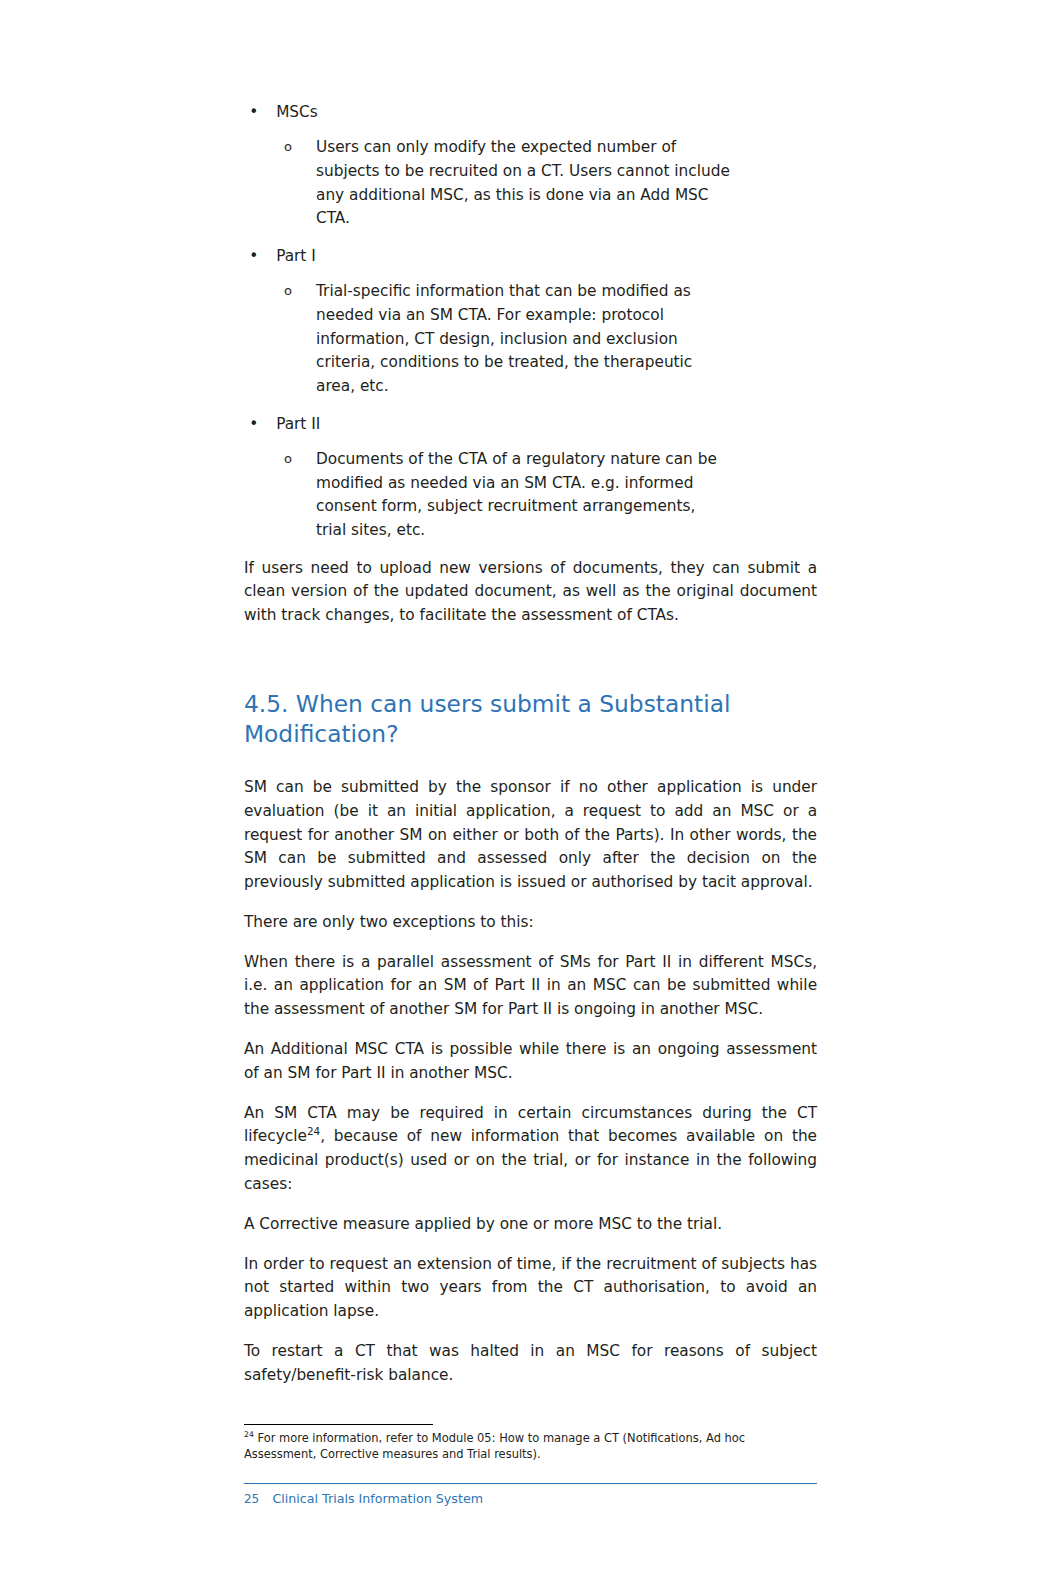•MSCs
o Users can only modify the expected number of subjects to be recruited on a CT. Users cannot include any additional MSC, as this is done via an Add MSC CTA.
•Part I
o Trial-specific information that can be modified as needed via an SM CTA. For example: protocol information, CT design, inclusion and exclusion criteria, conditions to be treated, the therapeutic area, etc.
•Part II
o Documents of the CTA of a regulatory nature can be modified as needed via an SM CTA. e.g. informed consent form, subject recruitment arrangements, trial sites, etc.
If users need to upload new versions of documents, they can submit a clean version of the updated document, as well as the original document with track changes, to facilitate the assessment of CTAs.
4.5. When can users submit a Substantial Modification?
SM can be submitted by the sponsor if no other application is under evaluation (be it an initial application, a request to add an MSC or a request for another SM on either or both of the Parts). In other words, the SM can be submitted and assessed only after the decision on the previously submitted application is issued or authorised by tacit approval.
There are only two exceptions to this:
When there is a parallel assessment of SMs for Part II in different MSCs, i.e. an application for an SM of Part II in an MSC can be submitted while the assessment of another SM for Part II is ongoing in another MSC.
An Additional MSC CTA is possible while there is an ongoing assessment of an SM for Part II in another MSC.
An SM CTA may be required in certain circumstances during the CT lifecycle24, because of new information that becomes available on the medicinal product(s) used or on the trial, or for instance in the following cases:
A Corrective measure applied by one or more MSC to the trial.
In order to request an extension of time, if the recruitment of subjects has not started within two years from the CT authorisation, to avoid an application lapse.
To restart a CT that was halted in an MSC for reasons of subject safety/benefit-risk balance.
24 For more information, refer to Module 05: How to manage a CT (Notifications, Ad hoc Assessment, Corrective measures and Trial results).
25 Clinical Trials Information System